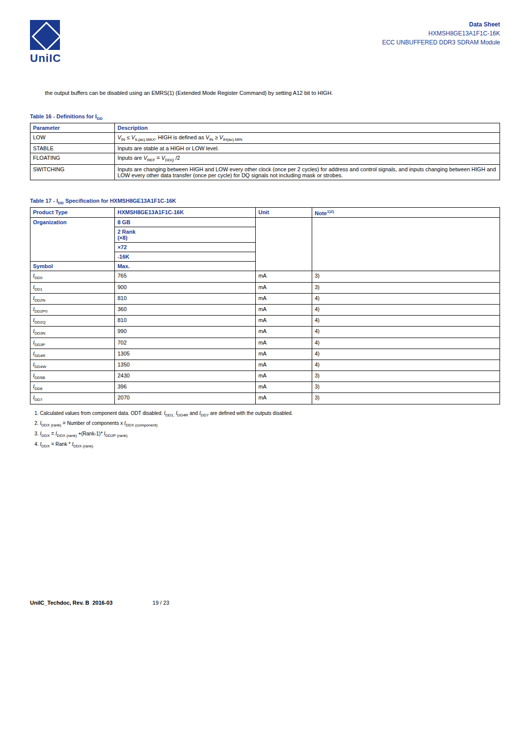UniIC
Data Sheet
HXMSH8GE13A1F1C-16K
ECC UNBUFFERED DDR3 SDRAM Module
the output buffers can be disabled using an EMRS(1) (Extended Mode Register Command) by setting A12 bit to HIGH.
Table 16 - Definitions for IDD
| Parameter | Description |
| --- | --- |
| LOW | V IN ≤ V IL(ac).MAX , HIGH is defined as V IN ≥ V IH(ac).MIN |
| STABLE | Inputs are stable at a HIGH or LOW level. |
| FLOATING | Inputs are V REF = V DDQ /2 |
| SWITCHING | Inputs are changing between HIGH and LOW every other clock (once per 2 cycles) for address and control signals, and inputs changing between HIGH and LOW every other data transfer (once per cycle) for DQ signals not including mask or strobes. |
Table 17 - IDD Specification for HXMSH8GE13A1F1C-16K
| Product Type | HXMSH8GE13A1F1C-16K | Unit | Note 1)2) |
| --- | --- | --- | --- |
| Organization | 8 GB | | |
| 2 Rank (×8) |
| ×72 |
| -16K |
| Symbol | Max. |
| I DD0 | 765 | mA | 3) |
| I DD1 | 900 | mA | 3) |
| I DD2N | 810 | mA | 4) |
| I DD2P0 | 360 | mA | 4) |
| I DD2Q | 810 | mA | 4) |
| I DD3N | 990 | mA | 4) |
| I DD3P | 702 | mA | 4) |
| I DD4R | 1305 | mA | 4) |
| I DD4W | 1350 | mA | 4) |
| I DD5B | 2430 | mA | 3) |
| I DD6 | 396 | mA | 3) |
| I DD7 | 2070 | mA | 3) |
Calculated values from component data. ODT disabled. IDD1, IDD4R and IDD7 are defined with the outputs disabled.
IDDX (rank) = Number of components x IDDX (component)
IDDX = IDDX (rank) +(Rank-1)* IDD2P (rank)
IDDX = Rank * IDDX (rank)
UniIC_Techdoc, Rev. B 2016-03
19 / 23